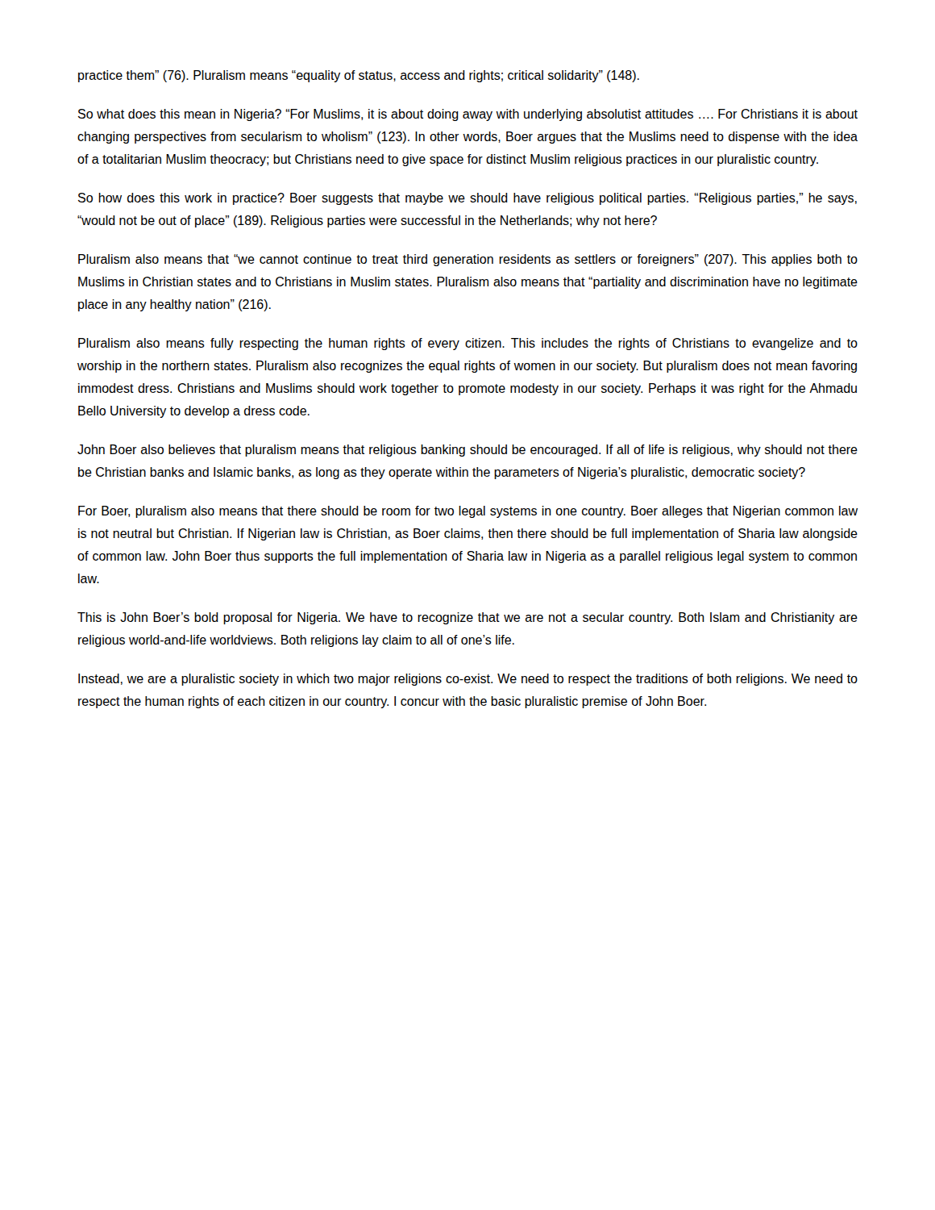practice them” (76). Pluralism means “equality of status, access and rights; critical solidarity” (148).
So what does this mean in Nigeria? “For Muslims, it is about doing away with underlying absolutist attitudes …. For Christians it is about changing perspectives from secularism to wholism” (123). In other words, Boer argues that the Muslims need to dispense with the idea of a totalitarian Muslim theocracy; but Christians need to give space for distinct Muslim religious practices in our pluralistic country.
So how does this work in practice? Boer suggests that maybe we should have religious political parties. “Religious parties,” he says, “would not be out of place” (189). Religious parties were successful in the Netherlands; why not here?
Pluralism also means that “we cannot continue to treat third generation residents as settlers or foreigners” (207). This applies both to Muslims in Christian states and to Christians in Muslim states. Pluralism also means that “partiality and discrimination have no legitimate place in any healthy nation” (216).
Pluralism also means fully respecting the human rights of every citizen. This includes the rights of Christians to evangelize and to worship in the northern states. Pluralism also recognizes the equal rights of women in our society. But pluralism does not mean favoring immodest dress. Christians and Muslims should work together to promote modesty in our society. Perhaps it was right for the Ahmadu Bello University to develop a dress code.
John Boer also believes that pluralism means that religious banking should be encouraged. If all of life is religious, why should not there be Christian banks and Islamic banks, as long as they operate within the parameters of Nigeria’s pluralistic, democratic society?
For Boer, pluralism also means that there should be room for two legal systems in one country. Boer alleges that Nigerian common law is not neutral but Christian. If Nigerian law is Christian, as Boer claims, then there should be full implementation of Sharia law alongside of common law. John Boer thus supports the full implementation of Sharia law in Nigeria as a parallel religious legal system to common law.
This is John Boer’s bold proposal for Nigeria. We have to recognize that we are not a secular country. Both Islam and Christianity are religious world-and-life worldviews. Both religions lay claim to all of one’s life.
Instead, we are a pluralistic society in which two major religions co-exist. We need to respect the traditions of both religions. We need to respect the human rights of each citizen in our country. I concur with the basic pluralistic premise of John Boer.